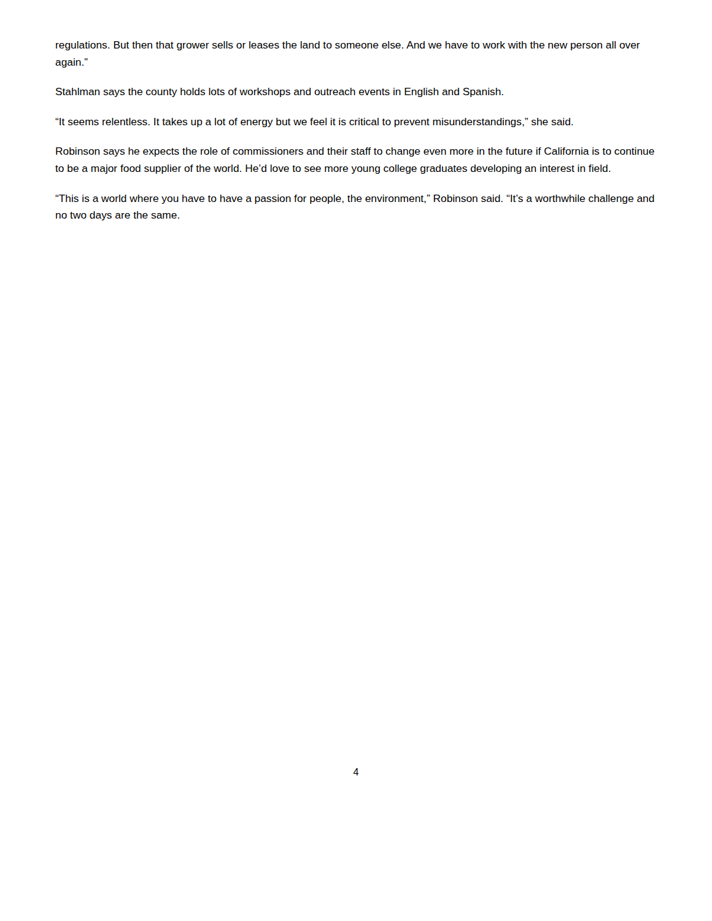regulations. But then that grower sells or leases the land to someone else. And we have to work with the new person all over again.”
Stahlman says the county holds lots of workshops and outreach events in English and Spanish.
“It seems relentless. It takes up a lot of energy but we feel it is critical to prevent misunderstandings,” she said.
Robinson says he expects the role of commissioners and their staff to change even more in the future if California is to continue to be a major food supplier of the world. He’d love to see more young college graduates developing an interest in field.
“This is a world where you have to have a passion for people, the environment,” Robinson said. “It’s a worthwhile challenge and no two days are the same.
4